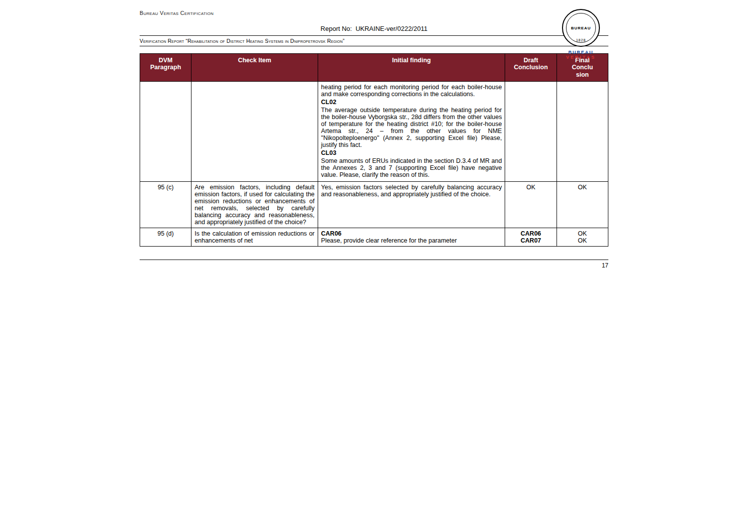BUREAU
1828
BUREAUVERITAS
Bureau Veritas Certification
Report No: UKRAINE-ver/0222/2011
Verification Report “Rehabilitation of District Heating Systems in Dnipropetrovsk Region”
| DVM Paragraph | Check Item | Initial finding | Draft Conclusion | Final Conclu sion |
| --- | --- | --- | --- | --- |
| | | heating period for each monitoring period for each boiler-house and make corresponding corrections in the calculations. CL02 The average outside temperature during the heating period for the boiler-house Vyborgska str., 28d differs from the other values of temperature for the heating district #10; for the boiler-house Artema str., 24 – from the other values for NME "Nikopolteploenergo" (Annex 2, supporting Excel file) Please, justify this fact. CL03 Some amounts of ERUs indicated in the section D.3.4 of MR and the Annexes 2, 3 and 7 (supporting Excel file) have negative value. Please, clarify the reason of this. | | |
| 95 (c) | Are emission factors, including default emission factors, if used for calculating the emission reductions or enhancements of net removals, selected by carefully balancing accuracy and reasonableness, and appropriately justified of the choice? | Yes, emission factors selected by carefully balancing accuracy and reasonableness, and appropriately justified of the choice. | OK | OK |
| 95 (d) | Is the calculation of emission reductions or enhancements of net | CAR06 Please, provide clear reference for the parameter | CAR06 CAR07 | OK OK |
17